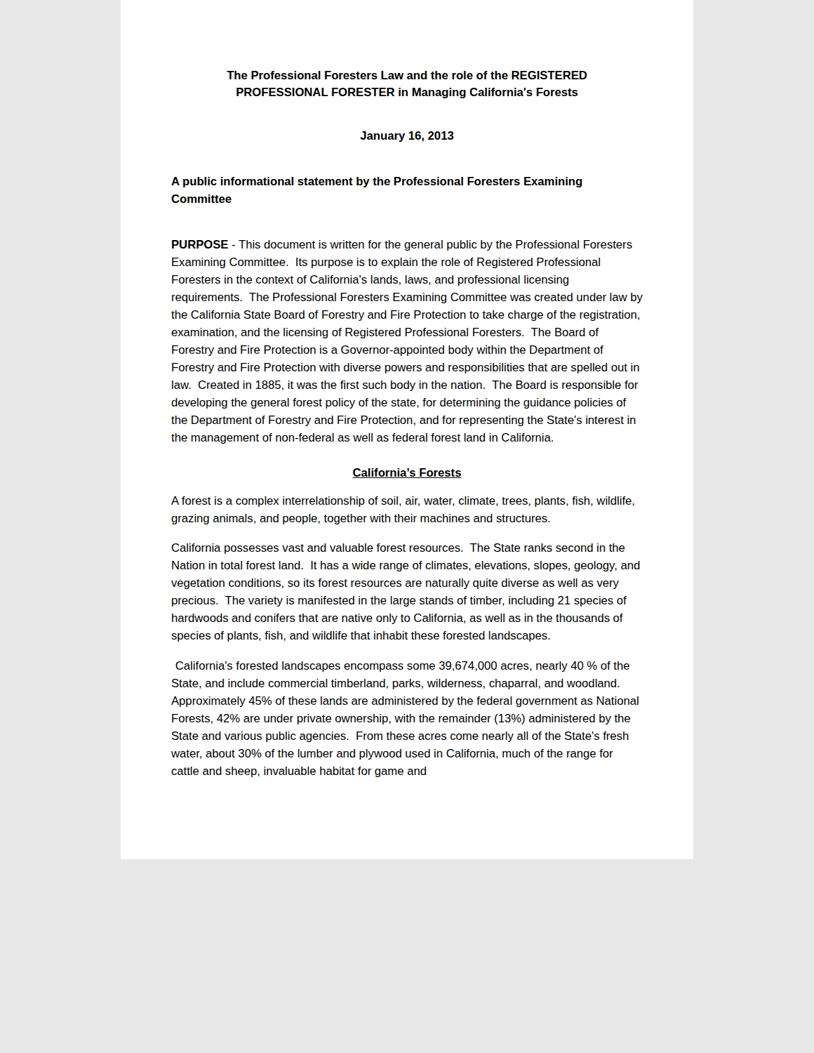The Professional Foresters Law and the role of the REGISTERED
PROFESSIONAL FORESTER in Managing California's Forests
January 16, 2013
A public informational statement by the Professional Foresters Examining Committee
PURPOSE - This document is written for the general public by the Professional Foresters Examining Committee. Its purpose is to explain the role of Registered Professional Foresters in the context of California's lands, laws, and professional licensing requirements. The Professional Foresters Examining Committee was created under law by the California State Board of Forestry and Fire Protection to take charge of the registration, examination, and the licensing of Registered Professional Foresters. The Board of Forestry and Fire Protection is a Governor-appointed body within the Department of Forestry and Fire Protection with diverse powers and responsibilities that are spelled out in law. Created in 1885, it was the first such body in the nation. The Board is responsible for developing the general forest policy of the state, for determining the guidance policies of the Department of Forestry and Fire Protection, and for representing the State's interest in the management of non-federal as well as federal forest land in California.
California’s Forests
A forest is a complex interrelationship of soil, air, water, climate, trees, plants, fish, wildlife, grazing animals, and people, together with their machines and structures.
California possesses vast and valuable forest resources. The State ranks second in the Nation in total forest land. It has a wide range of climates, elevations, slopes, geology, and vegetation conditions, so its forest resources are naturally quite diverse as well as very precious. The variety is manifested in the large stands of timber, including 21 species of hardwoods and conifers that are native only to California, as well as in the thousands of species of plants, fish, and wildlife that inhabit these forested landscapes.
California's forested landscapes encompass some 39,674,000 acres, nearly 40 % of the State, and include commercial timberland, parks, wilderness, chaparral, and woodland. Approximately 45% of these lands are administered by the federal government as National Forests, 42% are under private ownership, with the remainder (13%) administered by the State and various public agencies. From these acres come nearly all of the State's fresh water, about 30% of the lumber and plywood used in California, much of the range for cattle and sheep, invaluable habitat for game and